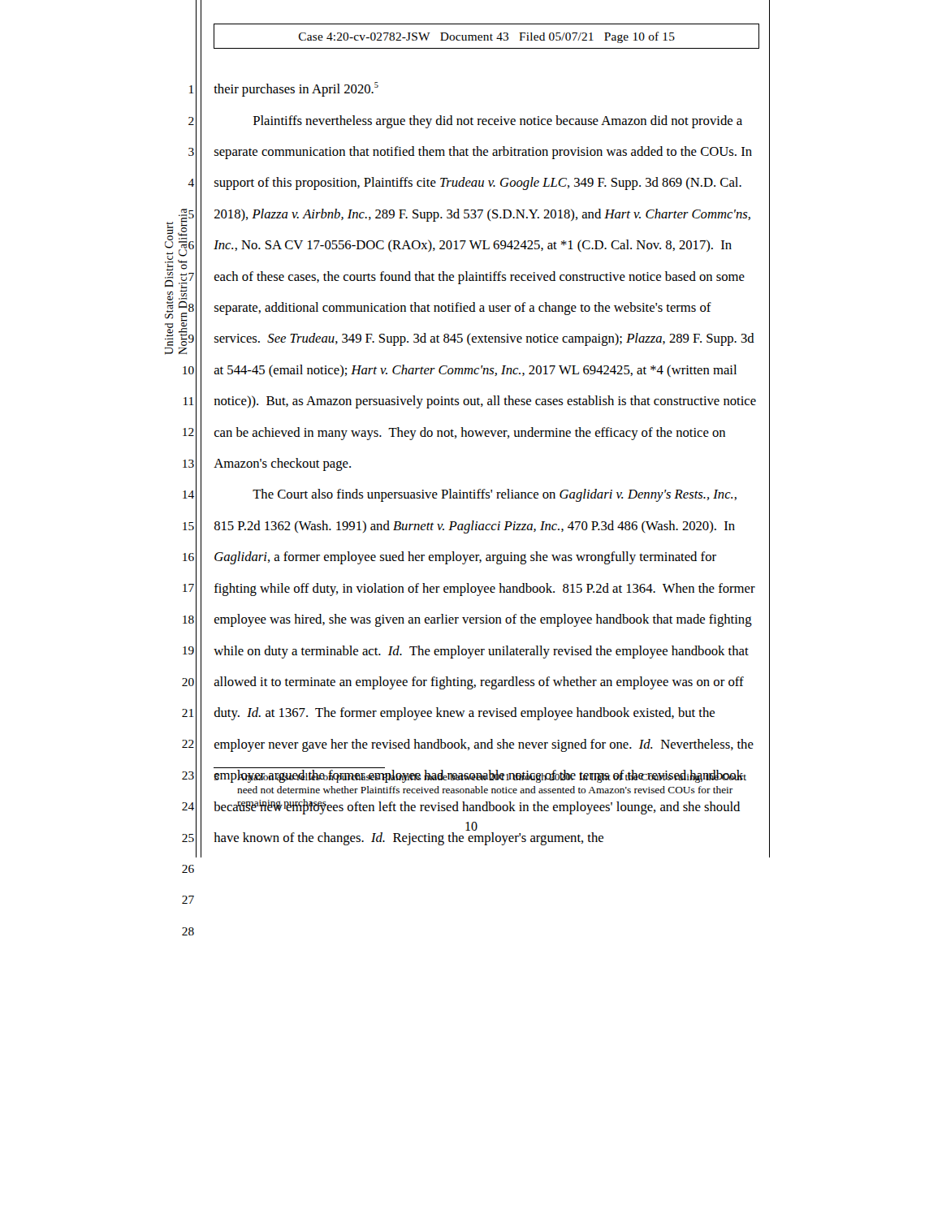Case 4:20-cv-02782-JSW Document 43 Filed 05/07/21 Page 10 of 15
1
2
3
4
5
6
7
8
9
10
11
12
13
14
15
16
17
18
19
20
21
22
23
24
25
26
27
28
United States District Court Northern District of California
their purchases in April 2020.5
Plaintiffs nevertheless argue they did not receive notice because Amazon did not provide a separate communication that notified them that the arbitration provision was added to the COUs. In support of this proposition, Plaintiffs cite Trudeau v. Google LLC, 349 F. Supp. 3d 869 (N.D. Cal. 2018), Plazza v. Airbnb, Inc., 289 F. Supp. 3d 537 (S.D.N.Y. 2018), and Hart v. Charter Commc'ns, Inc., No. SA CV 17-0556-DOC (RAOx), 2017 WL 6942425, at *1 (C.D. Cal. Nov. 8, 2017). In each of these cases, the courts found that the plaintiffs received constructive notice based on some separate, additional communication that notified a user of a change to the website's terms of services. See Trudeau, 349 F. Supp. 3d at 845 (extensive notice campaign); Plazza, 289 F. Supp. 3d at 544-45 (email notice); Hart v. Charter Commc'ns, Inc., 2017 WL 6942425, at *4 (written mail notice)). But, as Amazon persuasively points out, all these cases establish is that constructive notice can be achieved in many ways. They do not, however, undermine the efficacy of the notice on Amazon's checkout page.
The Court also finds unpersuasive Plaintiffs' reliance on Gaglidari v. Denny's Rests., Inc., 815 P.2d 1362 (Wash. 1991) and Burnett v. Pagliacci Pizza, Inc., 470 P.3d 486 (Wash. 2020). In Gaglidari, a former employee sued her employer, arguing she was wrongfully terminated for fighting while off duty, in violation of her employee handbook. 815 P.2d at 1364. When the former employee was hired, she was given an earlier version of the employee handbook that made fighting while on duty a terminable act. Id. The employer unilaterally revised the employee handbook that allowed it to terminate an employee for fighting, regardless of whether an employee was on or off duty. Id. at 1367. The former employee knew a revised employee handbook existed, but the employer never gave her the revised handbook, and she never signed for one. Id. Nevertheless, the employer argued the former employee had reasonable notice of the terms of the revised handbook because new employees often left the revised handbook in the employees' lounge, and she should have known of the changes. Id. Rejecting the employer's argument, the
5 Amazon also relies on purchases Plaintiffs made between 2011 through 2020. In light of the Court's ruling, the Court need not determine whether Plaintiffs received reasonable notice and assented to Amazon's revised COUs for their remaining purchases.
10